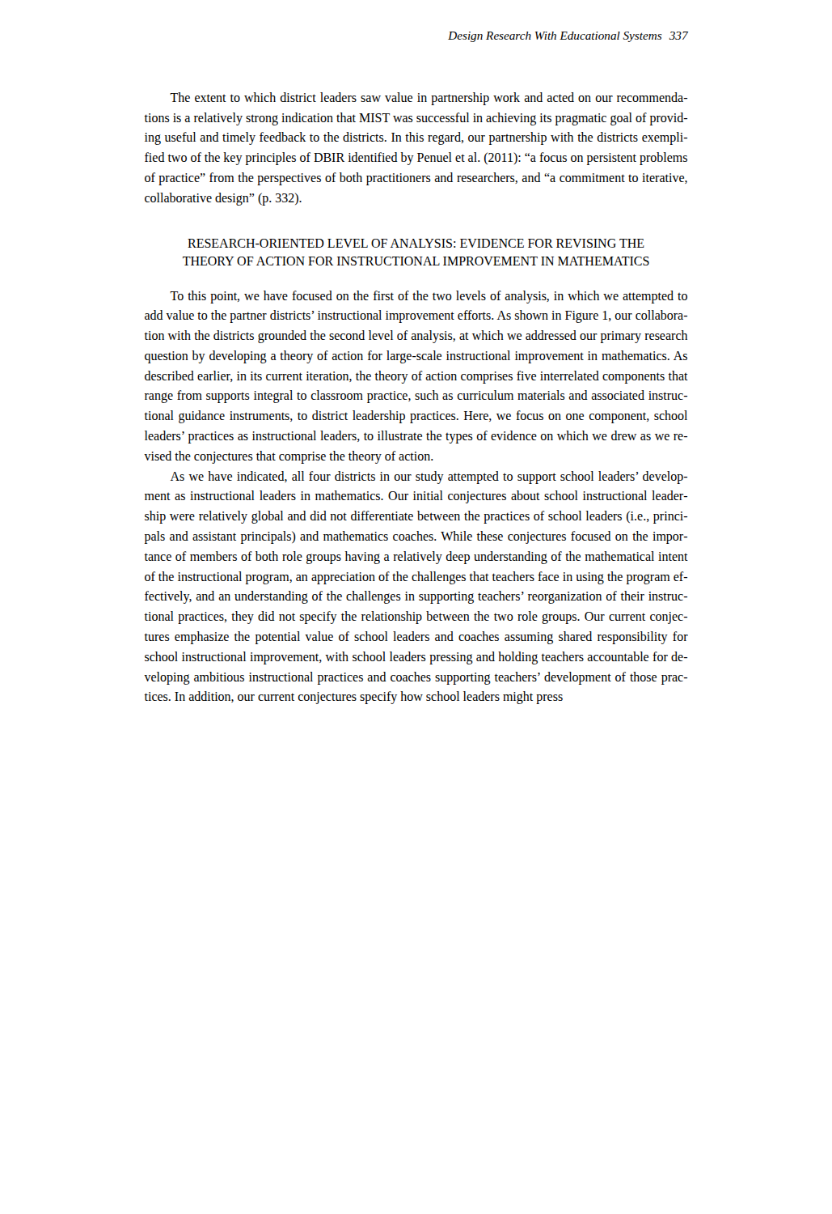Design Research With Educational Systems 337
The extent to which district leaders saw value in partnership work and acted on our recommendations is a relatively strong indication that MIST was successful in achieving its pragmatic goal of providing useful and timely feedback to the districts. In this regard, our partnership with the districts exemplified two of the key principles of DBIR identified by Penuel et al. (2011): “a focus on persistent problems of practice” from the perspectives of both practitioners and researchers, and “a commitment to iterative, collaborative design” (p. 332).
Research-Oriented Level of Analysis: Evidence for Revising the Theory of Action for Instructional Improvement in Mathematics
To this point, we have focused on the first of the two levels of analysis, in which we attempted to add value to the partner districts’ instructional improvement efforts. As shown in Figure 1, our collaboration with the districts grounded the second level of analysis, at which we addressed our primary research question by developing a theory of action for large-scale instructional improvement in mathematics. As described earlier, in its current iteration, the theory of action comprises five interrelated components that range from supports integral to classroom practice, such as curriculum materials and associated instructional guidance instruments, to district leadership practices. Here, we focus on one component, school leaders’ practices as instructional leaders, to illustrate the types of evidence on which we drew as we revised the conjectures that comprise the theory of action.
As we have indicated, all four districts in our study attempted to support school leaders’ development as instructional leaders in mathematics. Our initial conjectures about school instructional leadership were relatively global and did not differentiate between the practices of school leaders (i.e., principals and assistant principals) and mathematics coaches. While these conjectures focused on the importance of members of both role groups having a relatively deep understanding of the mathematical intent of the instructional program, an appreciation of the challenges that teachers face in using the program effectively, and an understanding of the challenges in supporting teachers’ reorganization of their instructional practices, they did not specify the relationship between the two role groups. Our current conjectures emphasize the potential value of school leaders and coaches assuming shared responsibility for school instructional improvement, with school leaders pressing and holding teachers accountable for developing ambitious instructional practices and coaches supporting teachers’ development of those practices. In addition, our current conjectures specify how school leaders might press